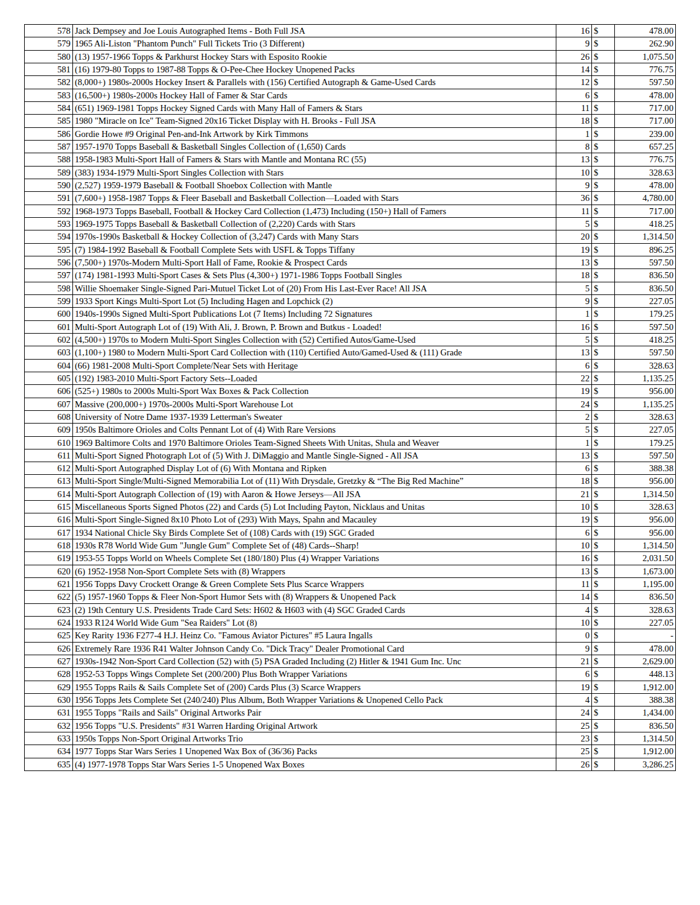| 578 | Jack Dempsey and Joe Louis Autographed Items - Both Full JSA | 16 | $ | 478.00 |
| 579 | 1965 Ali-Liston "Phantom Punch" Full Tickets Trio (3 Different) | 9 | $ | 262.90 |
| 580 | (13) 1957-1966 Topps & Parkhurst Hockey Stars with Esposito Rookie | 26 | $ | 1,075.50 |
| 581 | (16) 1979-80 Topps to 1987-88 Topps & O-Pee-Chee Hockey Unopened Packs | 14 | $ | 776.75 |
| 582 | (8,000+) 1980s-2000s Hockey Insert & Parallels with (156) Certified Autograph & Game-Used Cards | 12 | $ | 597.50 |
| 583 | (16,500+) 1980s-2000s Hockey Hall of Famer & Star Cards | 6 | $ | 478.00 |
| 584 | (651) 1969-1981 Topps Hockey Signed Cards with Many Hall of Famers & Stars | 11 | $ | 717.00 |
| 585 | 1980 "Miracle on Ice" Team-Signed 20x16 Ticket Display with H. Brooks - Full JSA | 18 | $ | 717.00 |
| 586 | Gordie Howe #9 Original Pen-and-Ink Artwork by Kirk Timmons | 1 | $ | 239.00 |
| 587 | 1957-1970 Topps Baseball & Basketball Singles Collection of (1,650) Cards | 8 | $ | 657.25 |
| 588 | 1958-1983 Multi-Sport Hall of Famers & Stars with Mantle and Montana RC (55) | 13 | $ | 776.75 |
| 589 | (383) 1934-1979 Multi-Sport Singles Collection with Stars | 10 | $ | 328.63 |
| 590 | (2,527) 1959-1979 Baseball & Football Shoebox Collection with Mantle | 9 | $ | 478.00 |
| 591 | (7,600+) 1958-1987 Topps & Fleer Baseball and Basketball Collection—Loaded with Stars | 36 | $ | 4,780.00 |
| 592 | 1968-1973 Topps Baseball, Football & Hockey Card Collection (1,473) Including (150+) Hall of Famers | 11 | $ | 717.00 |
| 593 | 1969-1975 Topps Baseball & Basketball Collection of (2,220) Cards with Stars | 5 | $ | 418.25 |
| 594 | 1970s-1990s Basketball & Hockey Collection of (3,247) Cards with Many Stars | 20 | $ | 1,314.50 |
| 595 | (7) 1984-1992 Baseball & Football Complete Sets with USFL & Topps Tiffany | 19 | $ | 896.25 |
| 596 | (7,500+) 1970s-Modern Multi-Sport Hall of Fame, Rookie & Prospect Cards | 13 | $ | 597.50 |
| 597 | (174) 1981-1993 Multi-Sport Cases & Sets Plus (4,300+) 1971-1986 Topps Football Singles | 18 | $ | 836.50 |
| 598 | Willie Shoemaker Single-Signed Pari-Mutuel Ticket Lot of (20) From His Last-Ever Race! All JSA | 5 | $ | 836.50 |
| 599 | 1933 Sport Kings Multi-Sport Lot (5) Including Hagen and Lopchick (2) | 9 | $ | 227.05 |
| 600 | 1940s-1990s Signed Multi-Sport Publications Lot (7 Items) Including 72 Signatures | 1 | $ | 179.25 |
| 601 | Multi-Sport Autograph Lot of (19) With Ali, J. Brown, P. Brown and Butkus - Loaded! | 16 | $ | 597.50 |
| 602 | (4,500+) 1970s to Modern Multi-Sport Singles Collection with (52) Certified Autos/Game-Used | 5 | $ | 418.25 |
| 603 | (1,100+) 1980 to Modern Multi-Sport Card Collection with (110) Certified Auto/Gamed-Used & (111) Grade | 13 | $ | 597.50 |
| 604 | (66) 1981-2008 Multi-Sport Complete/Near Sets with Heritage | 6 | $ | 328.63 |
| 605 | (192) 1983-2010 Multi-Sport Factory Sets--Loaded | 22 | $ | 1,135.25 |
| 606 | (525+) 1980s to 2000s Multi-Sport Wax Boxes & Pack Collection | 19 | $ | 956.00 |
| 607 | Massive (200,000+) 1970s-2000s Multi-Sport Warehouse Lot | 24 | $ | 1,135.25 |
| 608 | University of Notre Dame 1937-1939 Letterman's Sweater | 2 | $ | 328.63 |
| 609 | 1950s Baltimore Orioles and Colts Pennant Lot of (4) With Rare Versions | 5 | $ | 227.05 |
| 610 | 1969 Baltimore Colts and 1970 Baltimore Orioles Team-Signed Sheets With Unitas, Shula and Weaver | 1 | $ | 179.25 |
| 611 | Multi-Sport Signed Photograph Lot of (5) With J. DiMaggio and Mantle Single-Signed - All JSA | 13 | $ | 597.50 |
| 612 | Multi-Sport Autographed Display Lot of (6) With Montana and Ripken | 6 | $ | 388.38 |
| 613 | Multi-Sport Single/Multi-Signed Memorabilia Lot of (11) With Drysdale, Gretzky & “The Big Red Machine” | 18 | $ | 956.00 |
| 614 | Multi-Sport Autograph Collection of (19) with Aaron & Howe Jerseys—All JSA | 21 | $ | 1,314.50 |
| 615 | Miscellaneous Sports Signed Photos (22) and Cards (5) Lot Including Payton, Nicklaus and Unitas | 10 | $ | 328.63 |
| 616 | Multi-Sport Single-Signed 8x10 Photo Lot of (293) With Mays, Spahn and Macauley | 19 | $ | 956.00 |
| 617 | 1934 National Chicle Sky Birds Complete Set of (108) Cards with (19) SGC Graded | 6 | $ | 956.00 |
| 618 | 1930s R78 World Wide Gum "Jungle Gum" Complete Set of (48) Cards--Sharp! | 10 | $ | 1,314.50 |
| 619 | 1953-55 Topps World on Wheels Complete Set (180/180) Plus (4) Wrapper Variations | 16 | $ | 2,031.50 |
| 620 | (6) 1952-1958 Non-Sport Complete Sets with (8) Wrappers | 13 | $ | 1,673.00 |
| 621 | 1956 Topps Davy Crockett Orange & Green Complete Sets Plus Scarce Wrappers | 11 | $ | 1,195.00 |
| 622 | (5) 1957-1960 Topps & Fleer Non-Sport Humor Sets with (8) Wrappers & Unopened Pack | 14 | $ | 836.50 |
| 623 | (2) 19th Century U.S. Presidents Trade Card Sets: H602 & H603 with (4) SGC Graded Cards | 4 | $ | 328.63 |
| 624 | 1933 R124 World Wide Gum "Sea Raiders" Lot (8) | 10 | $ | 227.05 |
| 625 | Key Rarity 1936 F277-4 H.J. Heinz Co. "Famous Aviator Pictures" #5 Laura Ingalls | 0 | $ | - |
| 626 | Extremely Rare 1936 R41 Walter Johnson Candy Co. "Dick Tracy" Dealer Promotional Card | 9 | $ | 478.00 |
| 627 | 1930s-1942 Non-Sport Card Collection (52) with (5) PSA Graded Including (2) Hitler & 1941 Gum Inc. Unc | 21 | $ | 2,629.00 |
| 628 | 1952-53 Topps Wings Complete Set (200/200) Plus Both Wrapper Variations | 6 | $ | 448.13 |
| 629 | 1955 Topps Rails & Sails Complete Set of (200) Cards Plus (3) Scarce Wrappers | 19 | $ | 1,912.00 |
| 630 | 1956 Topps Jets Complete Set (240/240) Plus Album, Both Wrapper Variations & Unopened Cello Pack | 4 | $ | 388.38 |
| 631 | 1955 Topps "Rails and Sails" Original Artworks Pair | 24 | $ | 1,434.00 |
| 632 | 1956 Topps "U.S. Presidents" #31 Warren Harding Original Artwork | 25 | $ | 836.50 |
| 633 | 1950s Topps Non-Sport Original Artworks Trio | 23 | $ | 1,314.50 |
| 634 | 1977 Topps Star Wars Series 1 Unopened Wax Box of (36/36) Packs | 25 | $ | 1,912.00 |
| 635 | (4) 1977-1978 Topps Star Wars Series 1-5 Unopened Wax Boxes | 26 | $ | 3,286.25 |